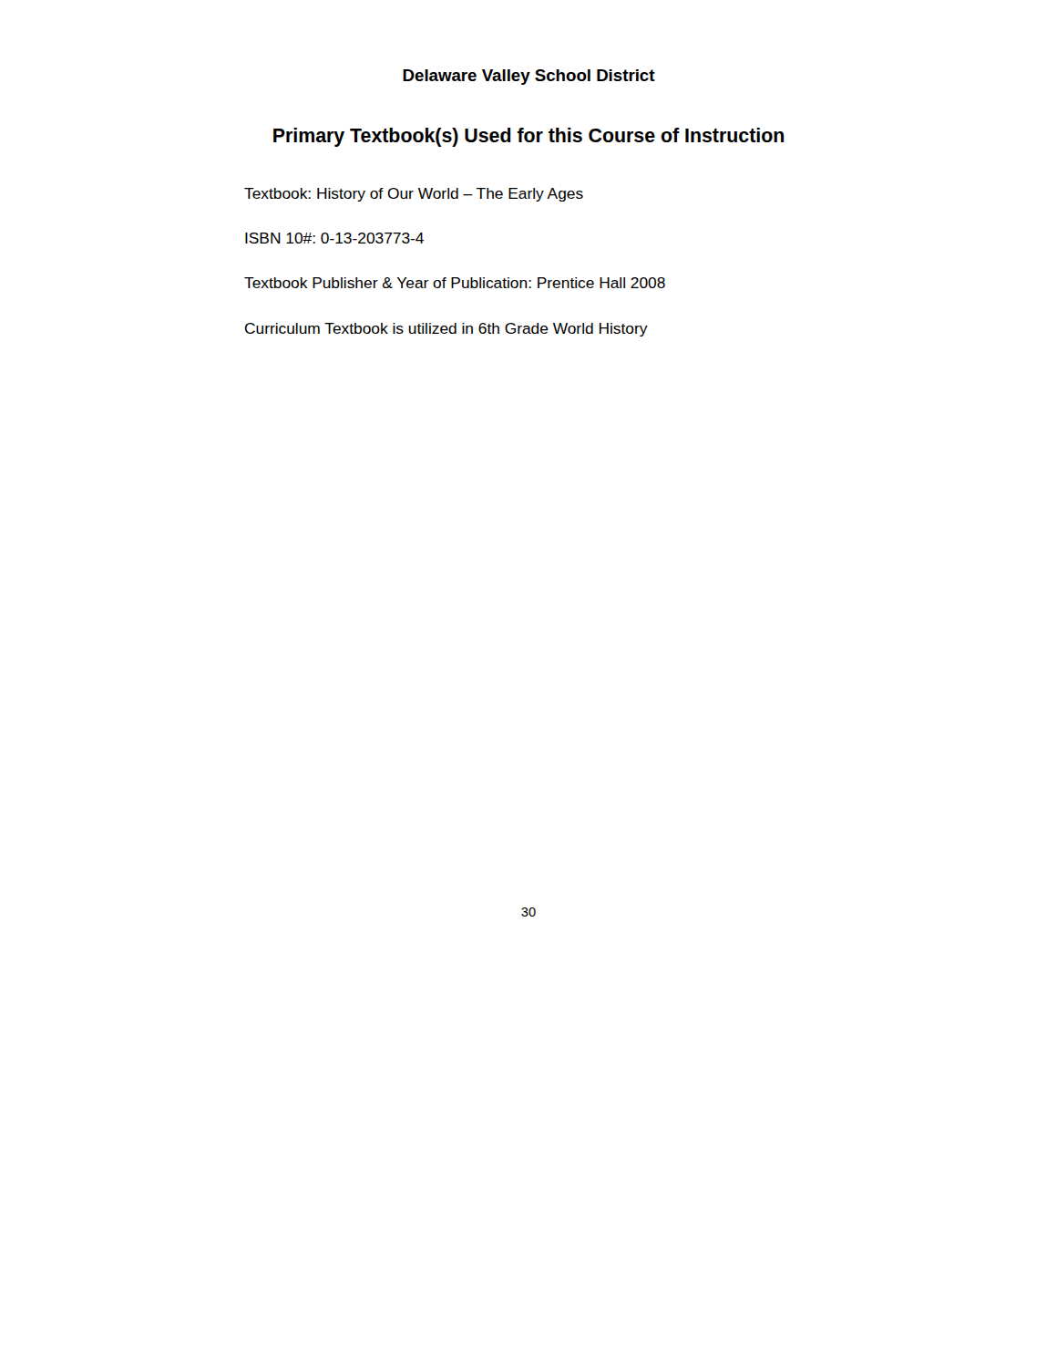Delaware Valley School District
Primary Textbook(s) Used for this Course of Instruction
Textbook: History of Our World – The Early Ages
ISBN 10#: 0-13-203773-4
Textbook Publisher & Year of Publication: Prentice Hall 2008
Curriculum Textbook is utilized in 6th Grade World History
30